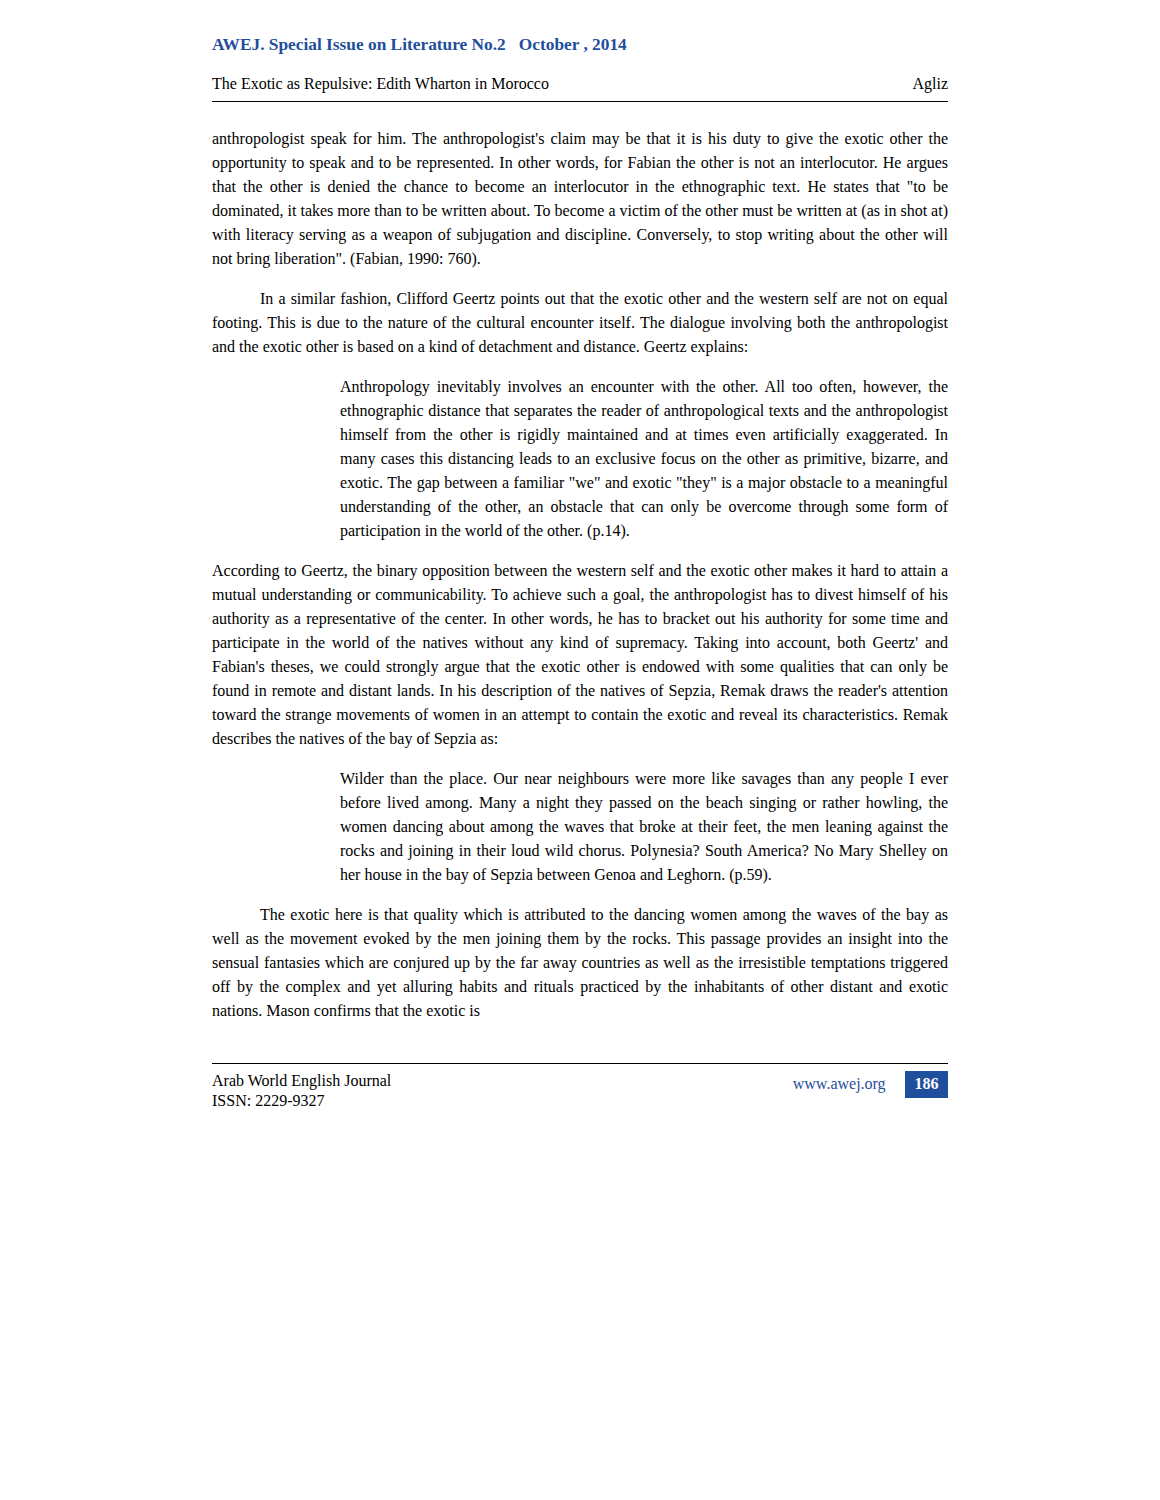AWEJ. Special Issue on Literature No.2 October , 2014
The Exotic as Repulsive: Edith Wharton in Morocco Agliz
anthropologist speak for him. The anthropologist's claim may be that it is his duty to give the exotic other the opportunity to speak and to be represented. In other words, for Fabian the other is not an interlocutor. He argues that the other is denied the chance to become an interlocutor in the ethnographic text. He states that "to be dominated, it takes more than to be written about. To become a victim of the other must be written at (as in shot at) with literacy serving as a weapon of subjugation and discipline. Conversely, to stop writing about the other will not bring liberation". (Fabian, 1990: 760).
In a similar fashion, Clifford Geertz points out that the exotic other and the western self are not on equal footing. This is due to the nature of the cultural encounter itself. The dialogue involving both the anthropologist and the exotic other is based on a kind of detachment and distance. Geertz explains:
Anthropology inevitably involves an encounter with the other. All too often, however, the ethnographic distance that separates the reader of anthropological texts and the anthropologist himself from the other is rigidly maintained and at times even artificially exaggerated. In many cases this distancing leads to an exclusive focus on the other as primitive, bizarre, and exotic. The gap between a familiar "we" and exotic "they" is a major obstacle to a meaningful understanding of the other, an obstacle that can only be overcome through some form of participation in the world of the other. (p.14).
According to Geertz, the binary opposition between the western self and the exotic other makes it hard to attain a mutual understanding or communicability. To achieve such a goal, the anthropologist has to divest himself of his authority as a representative of the center. In other words, he has to bracket out his authority for some time and participate in the world of the natives without any kind of supremacy. Taking into account, both Geertz' and Fabian's theses, we could strongly argue that the exotic other is endowed with some qualities that can only be found in remote and distant lands. In his description of the natives of Sepzia, Remak draws the reader's attention toward the strange movements of women in an attempt to contain the exotic and reveal its characteristics. Remak describes the natives of the bay of Sepzia as:
Wilder than the place. Our near neighbours were more like savages than any people I ever before lived among. Many a night they passed on the beach singing or rather howling, the women dancing about among the waves that broke at their feet, the men leaning against the rocks and joining in their loud wild chorus. Polynesia? South America? No Mary Shelley on her house in the bay of Sepzia between Genoa and Leghorn. (p.59).
The exotic here is that quality which is attributed to the dancing women among the waves of the bay as well as the movement evoked by the men joining them by the rocks. This passage provides an insight into the sensual fantasies which are conjured up by the far away countries as well as the irresistible temptations triggered off by the complex and yet alluring habits and rituals practiced by the inhabitants of other distant and exotic nations. Mason confirms that the exotic is
Arab World English Journal
ISSN: 2229-9327
www.awej.org 186